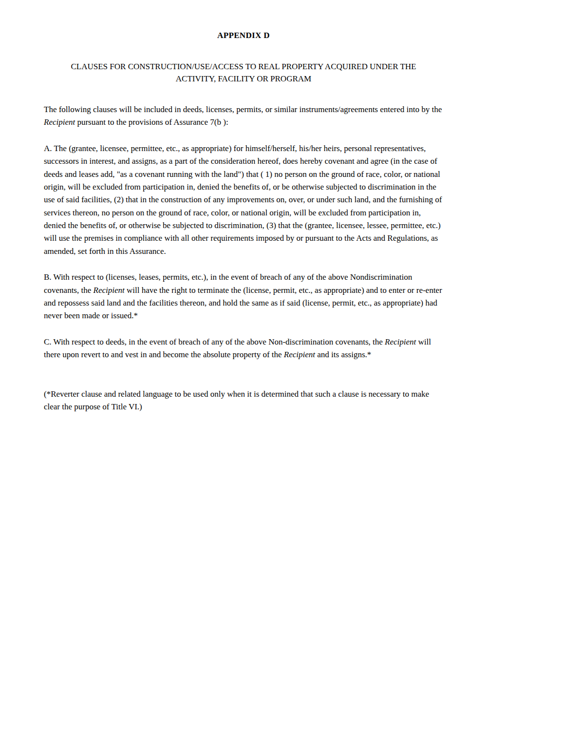APPENDIX D
CLAUSES FOR CONSTRUCTION/USE/ACCESS TO REAL PROPERTY ACQUIRED UNDER THE ACTIVITY, FACILITY OR PROGRAM
The following clauses will be included in deeds, licenses, permits, or similar instruments/agreements entered into by the Recipient pursuant to the provisions of Assurance 7(b ):
A. The (grantee, licensee, permittee, etc., as appropriate) for himself/herself, his/her heirs, personal representatives, successors in interest, and assigns, as a part of the consideration hereof, does hereby covenant and agree (in the case of deeds and leases add, "as a covenant running with the land") that ( 1) no person on the ground of race, color, or national origin, will be excluded from participation in, denied the benefits of, or be otherwise subjected to discrimination in the use of said facilities, (2) that in the construction of any improvements on, over, or under such land, and the furnishing of services thereon, no person on the ground of race, color, or national origin, will be excluded from participation in, denied the benefits of, or otherwise be subjected to discrimination, (3) that the (grantee, licensee, lessee, permittee, etc.) will use the premises in compliance with all other requirements imposed by or pursuant to the Acts and Regulations, as amended, set forth in this Assurance.
B. With respect to (licenses, leases, permits, etc.), in the event of breach of any of the above Nondiscrimination covenants, the Recipient will have the right to terminate the (license, permit, etc., as appropriate) and to enter or re-enter and repossess said land and the facilities thereon, and hold the same as if said (license, permit, etc., as appropriate) had never been made or issued.*
C. With respect to deeds, in the event of breach of any of the above Non-discrimination covenants, the Recipient will there upon revert to and vest in and become the absolute property of the Recipient and its assigns.*
(*Reverter clause and related language to be used only when it is determined that such a clause is necessary to make clear the purpose of Title VI.)